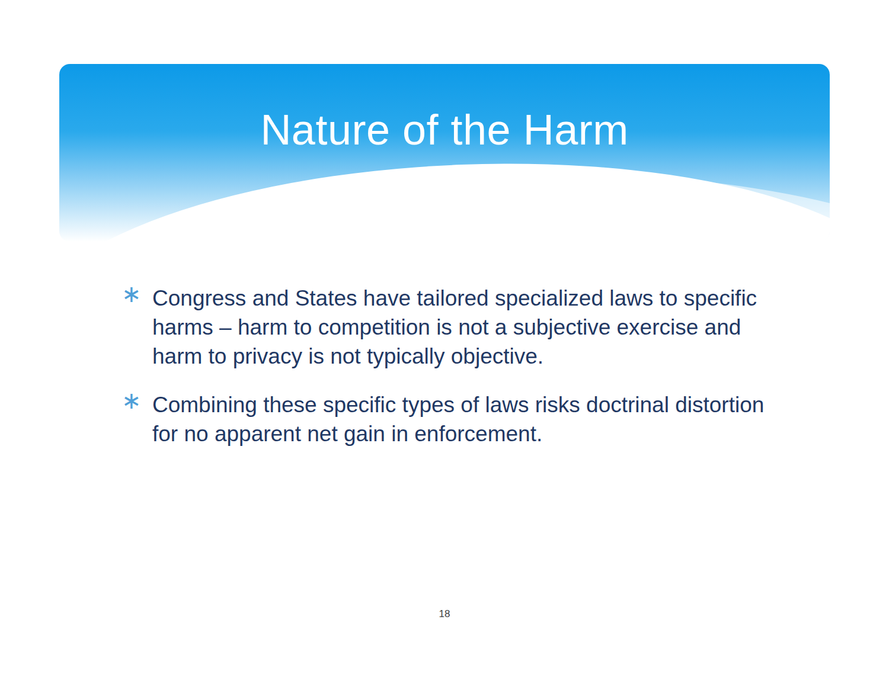Nature of the Harm
Congress and States have tailored specialized laws to specific harms – harm to competition is not a subjective exercise and harm to privacy is not typically objective.
Combining these specific types of laws risks doctrinal distortion for no apparent net gain in enforcement.
18